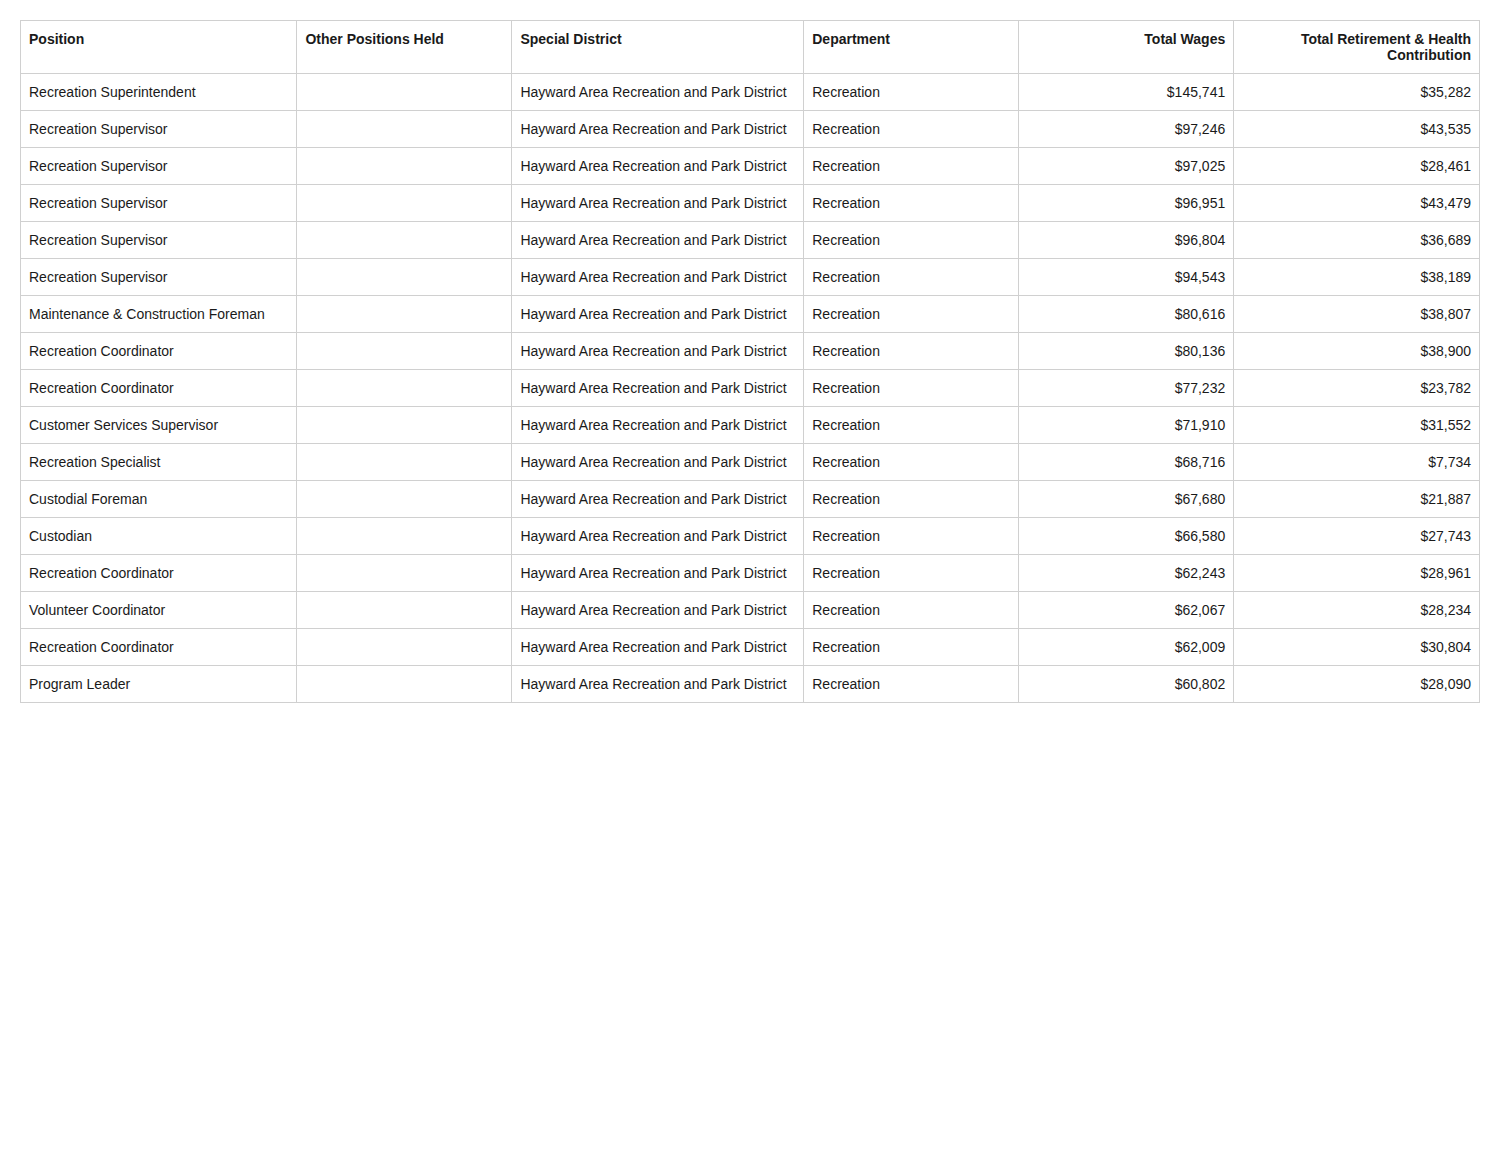Special District Employee Compensation
| Position | Other Positions Held | Special District | Department | Total Wages | Total Retirement & Health Contribution |
| --- | --- | --- | --- | --- | --- |
| Recreation Superintendent | | Hayward Area Recreation and Park District | Recreation | $145,741 | $35,282 |
| Recreation Supervisor | | Hayward Area Recreation and Park District | Recreation | $97,246 | $43,535 |
| Recreation Supervisor | | Hayward Area Recreation and Park District | Recreation | $97,025 | $28,461 |
| Recreation Supervisor | | Hayward Area Recreation and Park District | Recreation | $96,951 | $43,479 |
| Recreation Supervisor | | Hayward Area Recreation and Park District | Recreation | $96,804 | $36,689 |
| Recreation Supervisor | | Hayward Area Recreation and Park District | Recreation | $94,543 | $38,189 |
| Maintenance & Construction Foreman | | Hayward Area Recreation and Park District | Recreation | $80,616 | $38,807 |
| Recreation Coordinator | | Hayward Area Recreation and Park District | Recreation | $80,136 | $38,900 |
| Recreation Coordinator | | Hayward Area Recreation and Park District | Recreation | $77,232 | $23,782 |
| Customer Services Supervisor | | Hayward Area Recreation and Park District | Recreation | $71,910 | $31,552 |
| Recreation Specialist | | Hayward Area Recreation and Park District | Recreation | $68,716 | $7,734 |
| Custodial Foreman | | Hayward Area Recreation and Park District | Recreation | $67,680 | $21,887 |
| Custodian | | Hayward Area Recreation and Park District | Recreation | $66,580 | $27,743 |
| Recreation Coordinator | | Hayward Area Recreation and Park District | Recreation | $62,243 | $28,961 |
| Volunteer Coordinator | | Hayward Area Recreation and Park District | Recreation | $62,067 | $28,234 |
| Recreation Coordinator | | Hayward Area Recreation and Park District | Recreation | $62,009 | $30,804 |
| Program Leader | | Hayward Area Recreation and Park District | Recreation | $60,802 | $28,090 |